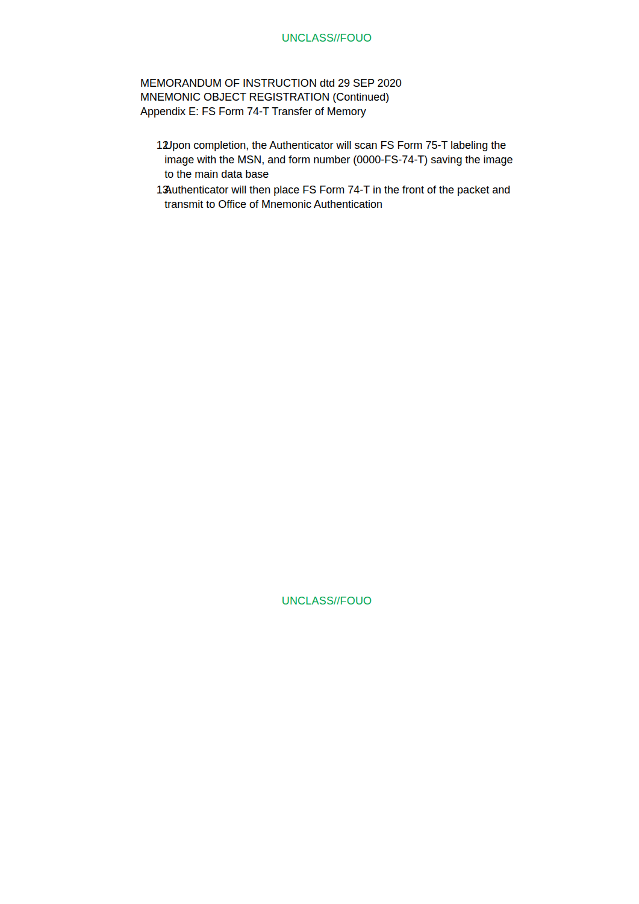UNCLASS//FOUO
MEMORANDUM OF INSTRUCTION dtd 29 SEP 2020
MNEMONIC OBJECT REGISTRATION (Continued)
Appendix E: FS Form 74-T Transfer of Memory
12. Upon completion, the Authenticator will scan FS Form 75-T labeling the image with the MSN, and form number (0000-FS-74-T) saving the image to the main data base
13. Authenticator will then place FS Form 74-T in the front of the packet and transmit to Office of Mnemonic Authentication
UNCLASS//FOUO